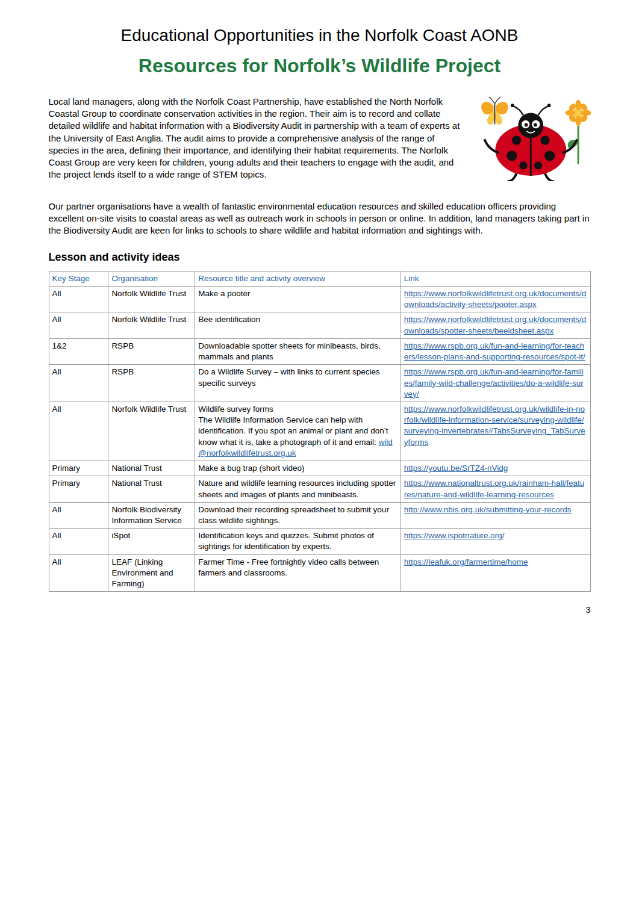Educational Opportunities in the Norfolk Coast AONB
Resources for Norfolk’s Wildlife Project
Local land managers, along with the Norfolk Coast Partnership, have established the North Norfolk Coastal Group to coordinate conservation activities in the region. Their aim is to record and collate detailed wildlife and habitat information with a Biodiversity Audit in partnership with a team of experts at the University of East Anglia. The audit aims to provide a comprehensive analysis of the range of species in the area, defining their importance, and identifying their habitat requirements. The Norfolk Coast Group are very keen for children, young adults and their teachers to engage with the audit, and the project lends itself to a wide range of STEM topics.
Our partner organisations have a wealth of fantastic environmental education resources and skilled education officers providing excellent on-site visits to coastal areas as well as outreach work in schools in person or online. In addition, land managers taking part in the Biodiversity Audit are keen for links to schools to share wildlife and habitat information and sightings with.
Lesson and activity ideas
| Key Stage | Organisation | Resource title and activity overview | Link |
| --- | --- | --- | --- |
| All | Norfolk Wildlife Trust | Make a pooter | https://www.norfolkwildlifetrust.org.uk/documents/downloads/activity-sheets/pooter.aspx |
| All | Norfolk Wildlife Trust | Bee identification | https://www.norfolkwildlifetrust.org.uk/documents/downloads/spotter-sheets/beeidsheet.aspx |
| 1&2 | RSPB | Downloadable spotter sheets for minibeasts, birds, mammals and plants | https://www.rspb.org.uk/fun-and-learning/for-teachers/lesson-plans-and-supporting-resources/spot-it/ |
| All | RSPB | Do a Wildlife Survey – with links to current species specific surveys | https://www.rspb.org.uk/fun-and-learning/for-families/family-wild-challenge/activities/do-a-wildlife-survey/ |
| All | Norfolk Wildlife Trust | Wildlife survey forms The Wildlife Information Service can help with identification. If you spot an animal or plant and don’t know what it is, take a photograph of it and email: wild@norfolkwildlifetrust.org.uk | https://www.norfolkwildlifetrust.org.uk/wildlife-in-norfolk/wildlife-information-service/surveying-wildlife/surveying-invertebrates#TabsSurveying_TabSurveyforms |
| Primary | National Trust | Make a bug trap (short video) | https://youtu.be/SrTZ4-nVidg |
| Primary | National Trust | Nature and wildlife learning resources including spotter sheets and images of plants and minibeasts. | https://www.nationaltrust.org.uk/rainham-hall/features/nature-and-wildlife-learning-resources |
| All | Norfolk Biodiversity Information Service | Download their recording spreadsheet to submit your class wildlife sightings. | http://www.nbis.org.uk/submitting-your-records |
| All | iSpot | Identification keys and quizzes. Submit photos of sightings for identification by experts. | https://www.ispotnature.org/ |
| All | LEAF (Linking Environment and Farming) | Farmer Time - Free fortnightly video calls between farmers and classrooms. | https://leafuk.org/farmertime/home |
3